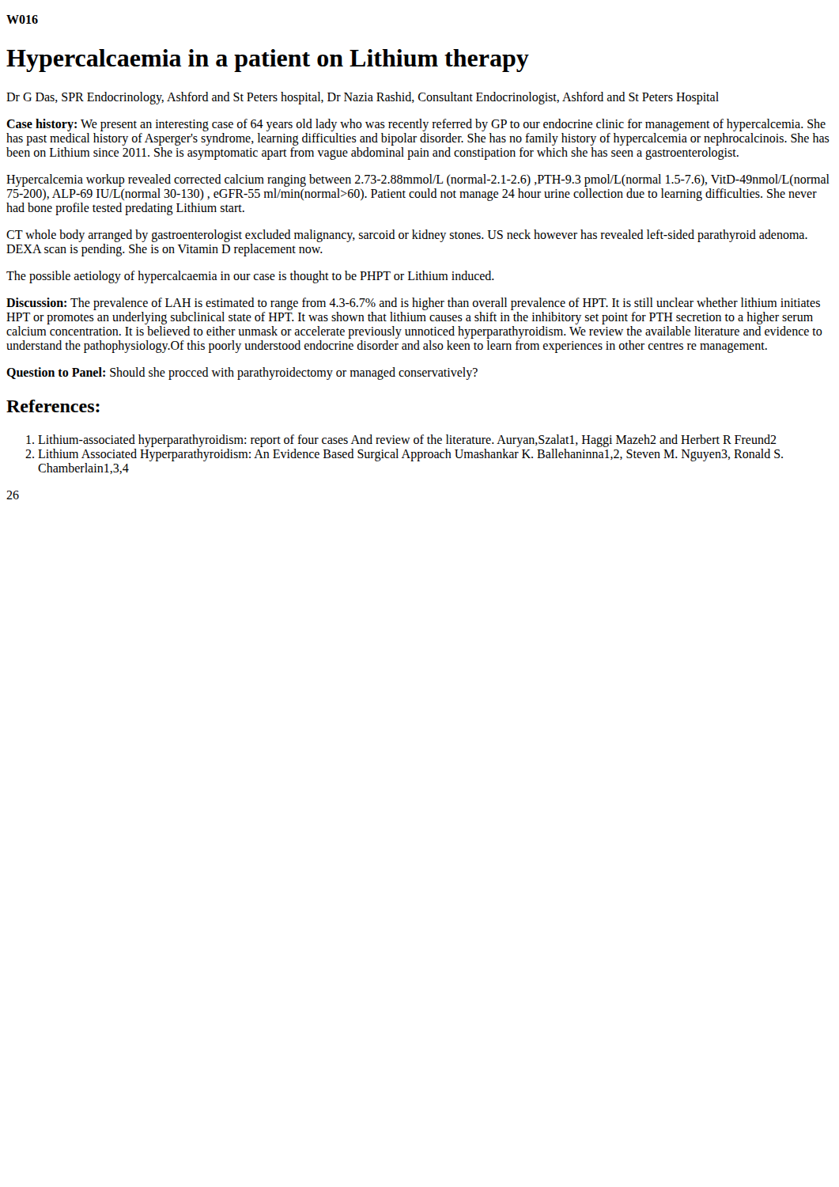W016
Hypercalcaemia in a patient on Lithium therapy
Dr G Das, SPR Endocrinology, Ashford and St Peters hospital, Dr Nazia Rashid, Consultant Endocrinologist, Ashford and St Peters Hospital
Case history: We present an interesting case of 64 years old lady who was recently referred by GP to our endocrine clinic for management of hypercalcemia. She has past medical history of Asperger's syndrome, learning difficulties and bipolar disorder. She has no family history of hypercalcemia or nephrocalcinois. She has been on Lithium since 2011. She is asymptomatic apart from vague abdominal pain and constipation for which she has seen a gastroenterologist.
Hypercalcemia workup revealed corrected calcium ranging between 2.73-2.88mmol/L (normal-2.1-2.6) ,PTH-9.3 pmol/L(normal 1.5-7.6), VitD-49nmol/L(normal 75-200), ALP-69 IU/L(normal 30-130) , eGFR-55 ml/min(normal>60). Patient could not manage 24 hour urine collection due to learning difficulties. She never had bone profile tested predating Lithium start.
CT whole body arranged by gastroenterologist excluded malignancy, sarcoid or kidney stones. US neck however has revealed left-sided parathyroid adenoma. DEXA scan is pending. She is on Vitamin D replacement now.
The possible aetiology of hypercalcaemia in our case is thought to be PHPT or Lithium induced.
Discussion: The prevalence of LAH is estimated to range from 4.3-6.7% and is higher than overall prevalence of HPT. It is still unclear whether lithium initiates HPT or promotes an underlying subclinical state of HPT. It was shown that lithium causes a shift in the inhibitory set point for PTH secretion to a higher serum calcium concentration. It is believed to either unmask or accelerate previously unnoticed hyperparathyroidism. We review the available literature and evidence to understand the pathophysiology.Of this poorly understood endocrine disorder and also keen to learn from experiences in other centres re management.
Question to Panel: Should she procced with parathyroidectomy or managed conservatively?
References:
Lithium-associated hyperparathyroidism: report of four cases And review of the literature. Auryan,Szalat1, Haggi Mazeh2 and Herbert R Freund2
Lithium Associated Hyperparathyroidism: An Evidence Based Surgical Approach Umashankar K. Ballehaninna1,2, Steven M. Nguyen3, Ronald S. Chamberlain1,3,4
26